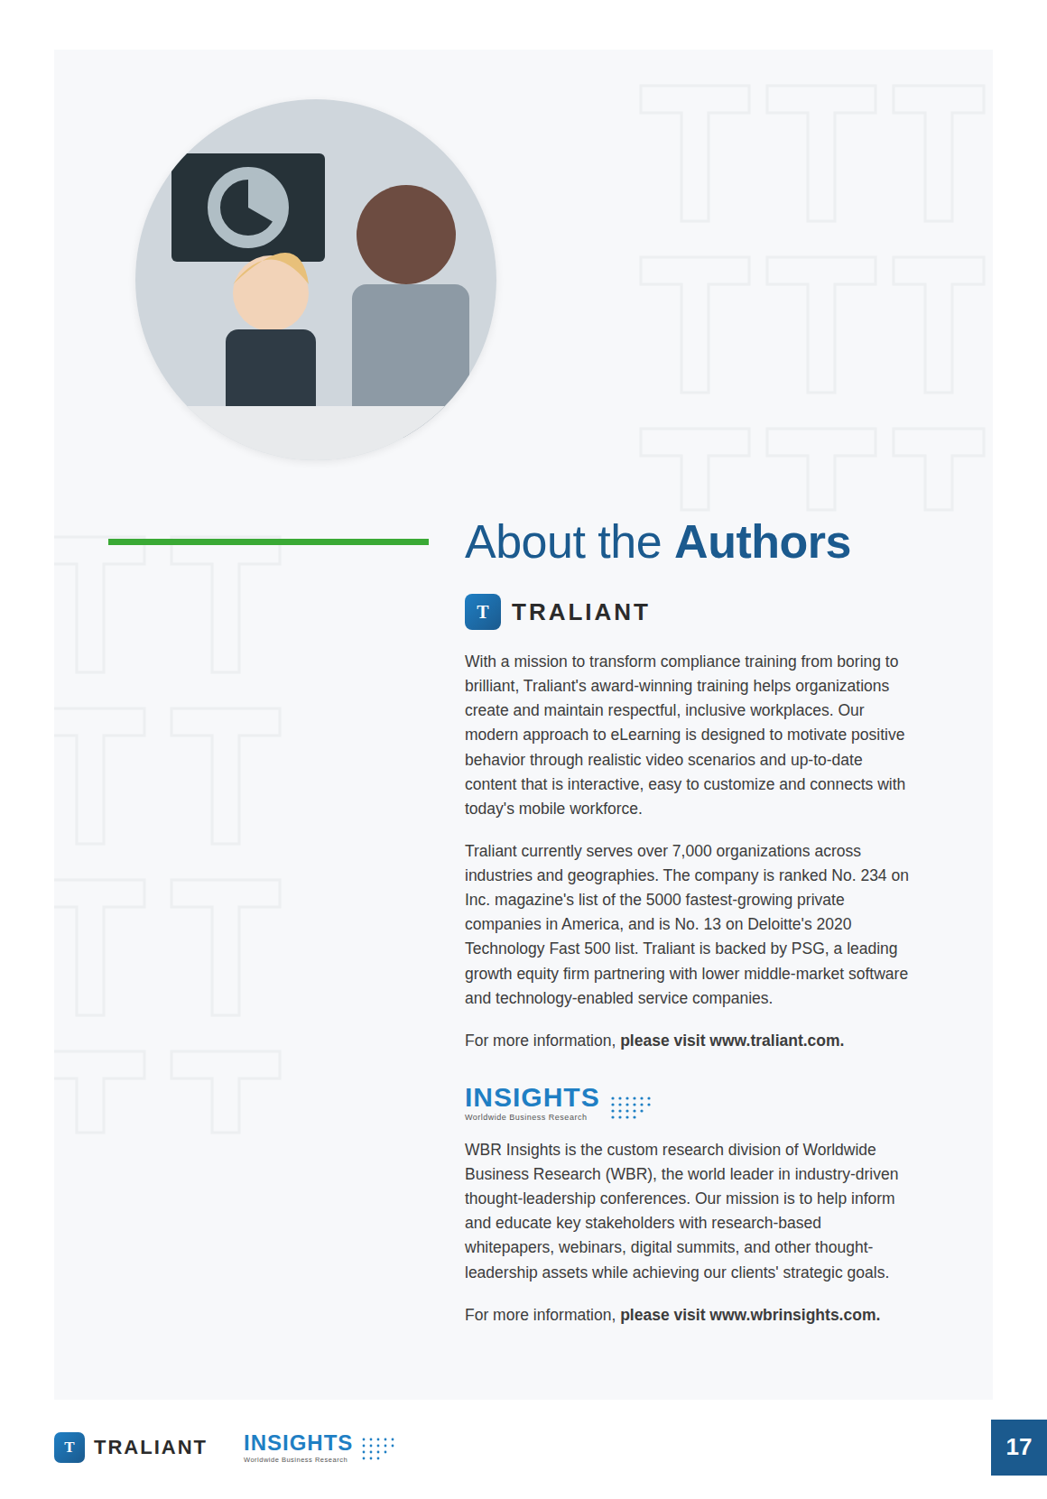About the Authors
T
TRALIANT
With a mission to transform compliance training from boring to brilliant, Traliant's award-winning training helps organizations create and maintain respectful, inclusive workplaces. Our modern approach to eLearning is designed to motivate positive behavior through realistic video scenarios and up-to-date content that is interactive, easy to customize and connects with today's mobile workforce.
Traliant currently serves over 7,000 organizations across industries and geographies. The company is ranked No. 234 on Inc. magazine's list of the 5000 fastest-growing private companies in America, and is No. 13 on Deloitte's 2020 Technology Fast 500 list. Traliant is backed by PSG, a leading growth equity firm partnering with lower middle-market software and technology-enabled service companies.
For more information, please visit www.traliant.com.
INSIGHTS Worldwide Business Research
WBR Insights is the custom research division of Worldwide Business Research (WBR), the world leader in industry-driven thought-leadership conferences. Our mission is to help inform and educate key stakeholders with research-based whitepapers, webinars, digital summits, and other thought-leadership assets while achieving our clients' strategic goals.
For more information, please visit www.wbrinsights.com.
T
TRALIANT
INSIGHTS Worldwide Business Research
17